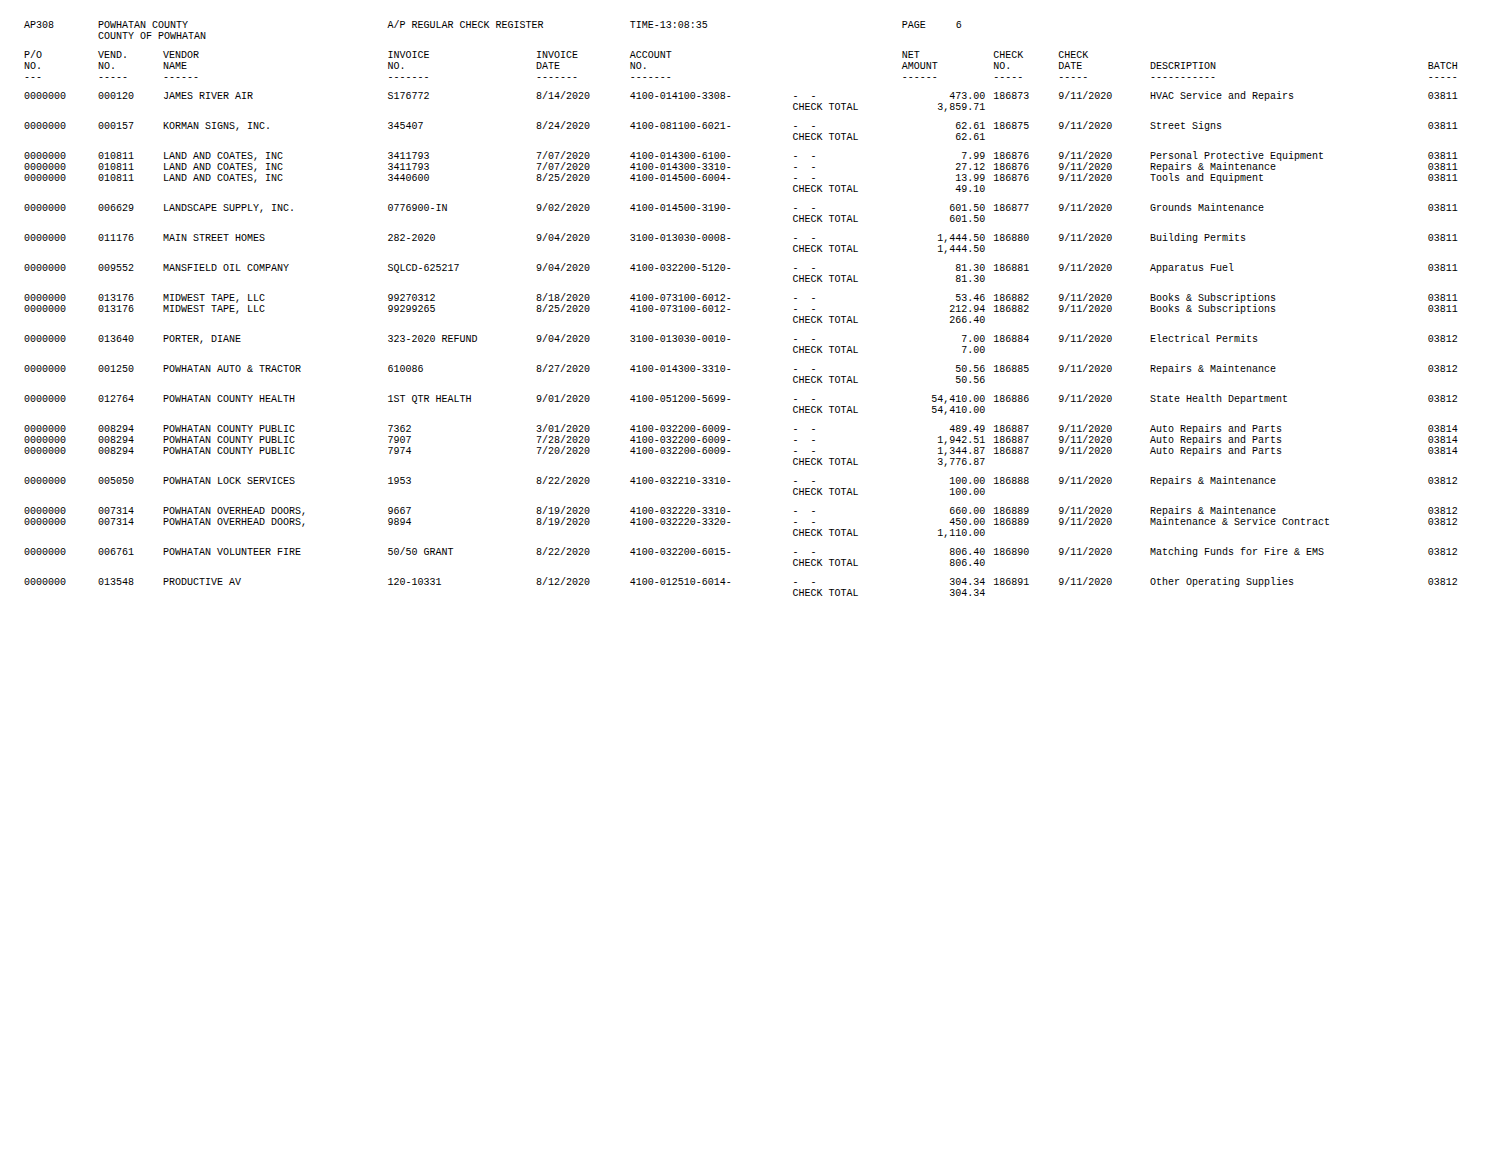| AP308 | POWHATAN COUNTY COUNTY OF POWHATAN | A/P REGULAR CHECK REGISTER | TIME-13:08:35 | | PAGE 6 | | | |
| --- | --- | --- | --- | --- | --- | --- | --- | --- |
| P/O | VEND. | VENDOR | INVOICE | INVOICE | ACCOUNT | | NET | CHECK | CHECK | | |
| NO. | NO. | NAME | NO. | DATE | NO. | | AMOUNT | NO. | DATE | DESCRIPTION | BATCH |
| --- | ----- | ------ | ------- | ------- | ------- | | ------ | ----- | ----- | ----------- | ----- |
| 0000000 | 000120 | JAMES RIVER AIR | S176772 | 8/14/2020 | 4100-014100-3308- | - - | 473.00 | 186873 | 9/11/2020 | HVAC Service and Repairs | 03811 |
| | | | | | | CHECK TOTAL | 3,859.71 | | | | |
| 0000000 | 000157 | KORMAN SIGNS, INC. | 345407 | 8/24/2020 | 4100-081100-6021- | - - | 62.61 | 186875 | 9/11/2020 | Street Signs | 03811 |
| | | | | | | CHECK TOTAL | 62.61 | | | | |
| 0000000 | 010811 | LAND AND COATES, INC | 3411793 | 7/07/2020 | 4100-014300-6100- | - - | 7.99 | 186876 | 9/11/2020 | Personal Protective Equipment | 03811 |
| 0000000 | 010811 | LAND AND COATES, INC | 3411793 | 7/07/2020 | 4100-014300-3310- | - - | 27.12 | 186876 | 9/11/2020 | Repairs & Maintenance | 03811 |
| 0000000 | 010811 | LAND AND COATES, INC | 3440600 | 8/25/2020 | 4100-014500-6004- | - - | 13.99 | 186876 | 9/11/2020 | Tools and Equipment | 03811 |
| | | | | | | CHECK TOTAL | 49.10 | | | | |
| 0000000 | 006629 | LANDSCAPE SUPPLY, INC. | 0776900-IN | 9/02/2020 | 4100-014500-3190- | - - | 601.50 | 186877 | 9/11/2020 | Grounds Maintenance | 03811 |
| | | | | | | CHECK TOTAL | 601.50 | | | | |
| 0000000 | 011176 | MAIN STREET HOMES | 282-2020 | 9/04/2020 | 3100-013030-0008- | - - | 1,444.50 | 186880 | 9/11/2020 | Building Permits | 03811 |
| | | | | | | CHECK TOTAL | 1,444.50 | | | | |
| 0000000 | 009552 | MANSFIELD OIL COMPANY | SQLCD-625217 | 9/04/2020 | 4100-032200-5120- | - - | 81.30 | 186881 | 9/11/2020 | Apparatus Fuel | 03811 |
| | | | | | | CHECK TOTAL | 81.30 | | | | |
| 0000000 | 013176 | MIDWEST TAPE, LLC | 99270312 | 8/18/2020 | 4100-073100-6012- | - - | 53.46 | 186882 | 9/11/2020 | Books & Subscriptions | 03811 |
| 0000000 | 013176 | MIDWEST TAPE, LLC | 99299265 | 8/25/2020 | 4100-073100-6012- | - - | 212.94 | 186882 | 9/11/2020 | Books & Subscriptions | 03811 |
| | | | | | | CHECK TOTAL | 266.40 | | | | |
| 0000000 | 013640 | PORTER, DIANE | 323-2020 REFUND | 9/04/2020 | 3100-013030-0010- | - - | 7.00 | 186884 | 9/11/2020 | Electrical Permits | 03812 |
| | | | | | | CHECK TOTAL | 7.00 | | | | |
| 0000000 | 001250 | POWHATAN AUTO & TRACTOR | 610086 | 8/27/2020 | 4100-014300-3310- | - - | 50.56 | 186885 | 9/11/2020 | Repairs & Maintenance | 03812 |
| | | | | | | CHECK TOTAL | 50.56 | | | | |
| 0000000 | 012764 | POWHATAN COUNTY HEALTH | 1ST QTR HEALTH | 9/01/2020 | 4100-051200-5699- | - - | 54,410.00 | 186886 | 9/11/2020 | State Health Department | 03812 |
| | | | | | | CHECK TOTAL | 54,410.00 | | | | |
| 0000000 | 008294 | POWHATAN COUNTY PUBLIC | 7362 | 3/01/2020 | 4100-032200-6009- | - - | 489.49 | 186887 | 9/11/2020 | Auto Repairs and Parts | 03814 |
| 0000000 | 008294 | POWHATAN COUNTY PUBLIC | 7907 | 7/28/2020 | 4100-032200-6009- | - - | 1,942.51 | 186887 | 9/11/2020 | Auto Repairs and Parts | 03814 |
| 0000000 | 008294 | POWHATAN COUNTY PUBLIC | 7974 | 7/20/2020 | 4100-032200-6009- | - - | 1,344.87 | 186887 | 9/11/2020 | Auto Repairs and Parts | 03814 |
| | | | | | | CHECK TOTAL | 3,776.87 | | | | |
| 0000000 | 005050 | POWHATAN LOCK SERVICES | 1953 | 8/22/2020 | 4100-032210-3310- | - - | 100.00 | 186888 | 9/11/2020 | Repairs & Maintenance | 03812 |
| | | | | | | CHECK TOTAL | 100.00 | | | | |
| 0000000 | 007314 | POWHATAN OVERHEAD DOORS, | 9667 | 8/19/2020 | 4100-032220-3310- | - - | 660.00 | 186889 | 9/11/2020 | Repairs & Maintenance | 03812 |
| 0000000 | 007314 | POWHATAN OVERHEAD DOORS, | 9894 | 8/19/2020 | 4100-032220-3320- | - - | 450.00 | 186889 | 9/11/2020 | Maintenance & Service Contract | 03812 |
| | | | | | | CHECK TOTAL | 1,110.00 | | | | |
| 0000000 | 006761 | POWHATAN VOLUNTEER FIRE | 50/50 GRANT | 8/22/2020 | 4100-032200-6015- | - - | 806.40 | 186890 | 9/11/2020 | Matching Funds for Fire & EMS | 03812 |
| | | | | | | CHECK TOTAL | 806.40 | | | | |
| 0000000 | 013548 | PRODUCTIVE AV | 120-10331 | 8/12/2020 | 4100-012510-6014- | - - | 304.34 | 186891 | 9/11/2020 | Other Operating Supplies | 03812 |
| | | | | | | CHECK TOTAL | 304.34 | | | | |